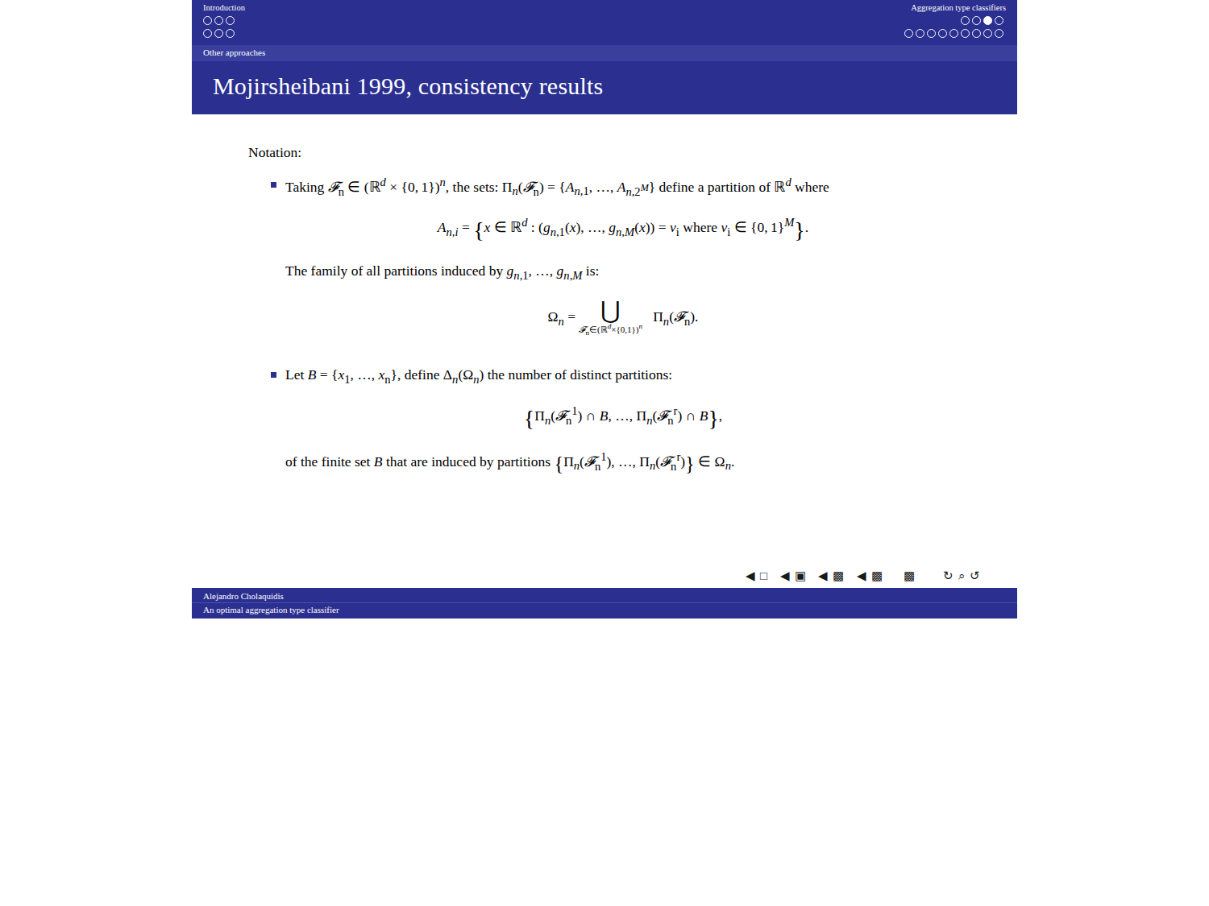Introduction
Aggregation type classifiers
Other approaches
Mojirsheibani 1999, consistency results
Notation:
Taking 𝓕n ∈ (ℝd × {0, 1})n, the sets: Πn(𝓕n) = {An,1, …, An,2M} define a partition of ℝd where
An,i = {x ∈ ℝd : (gn,1(x), …, gn,M(x)) = νi where νi ∈ {0, 1}M}.
The family of all partitions induced by gn,1, …, gn,M is:
Ωn = ⋃ 𝓕n∈(ℝd×{0,1})n Πn(𝓕n).
Let B = {x1, …, xn}, define Δn(Ωn) the number of distinct partitions:
{Πn(𝓕n1) ∩ B, …, Πn(𝓕nr) ∩ B},
of the finite set B that are induced by partitions {Πn(𝓕n1), …, Πn(𝓕nr)} ∈ Ωn.
◀□ ◀▣ ◀▩ ◀▩ ▩ ↻⌕↺
Alejandro Cholaquidis
An optimal aggregation type classifier